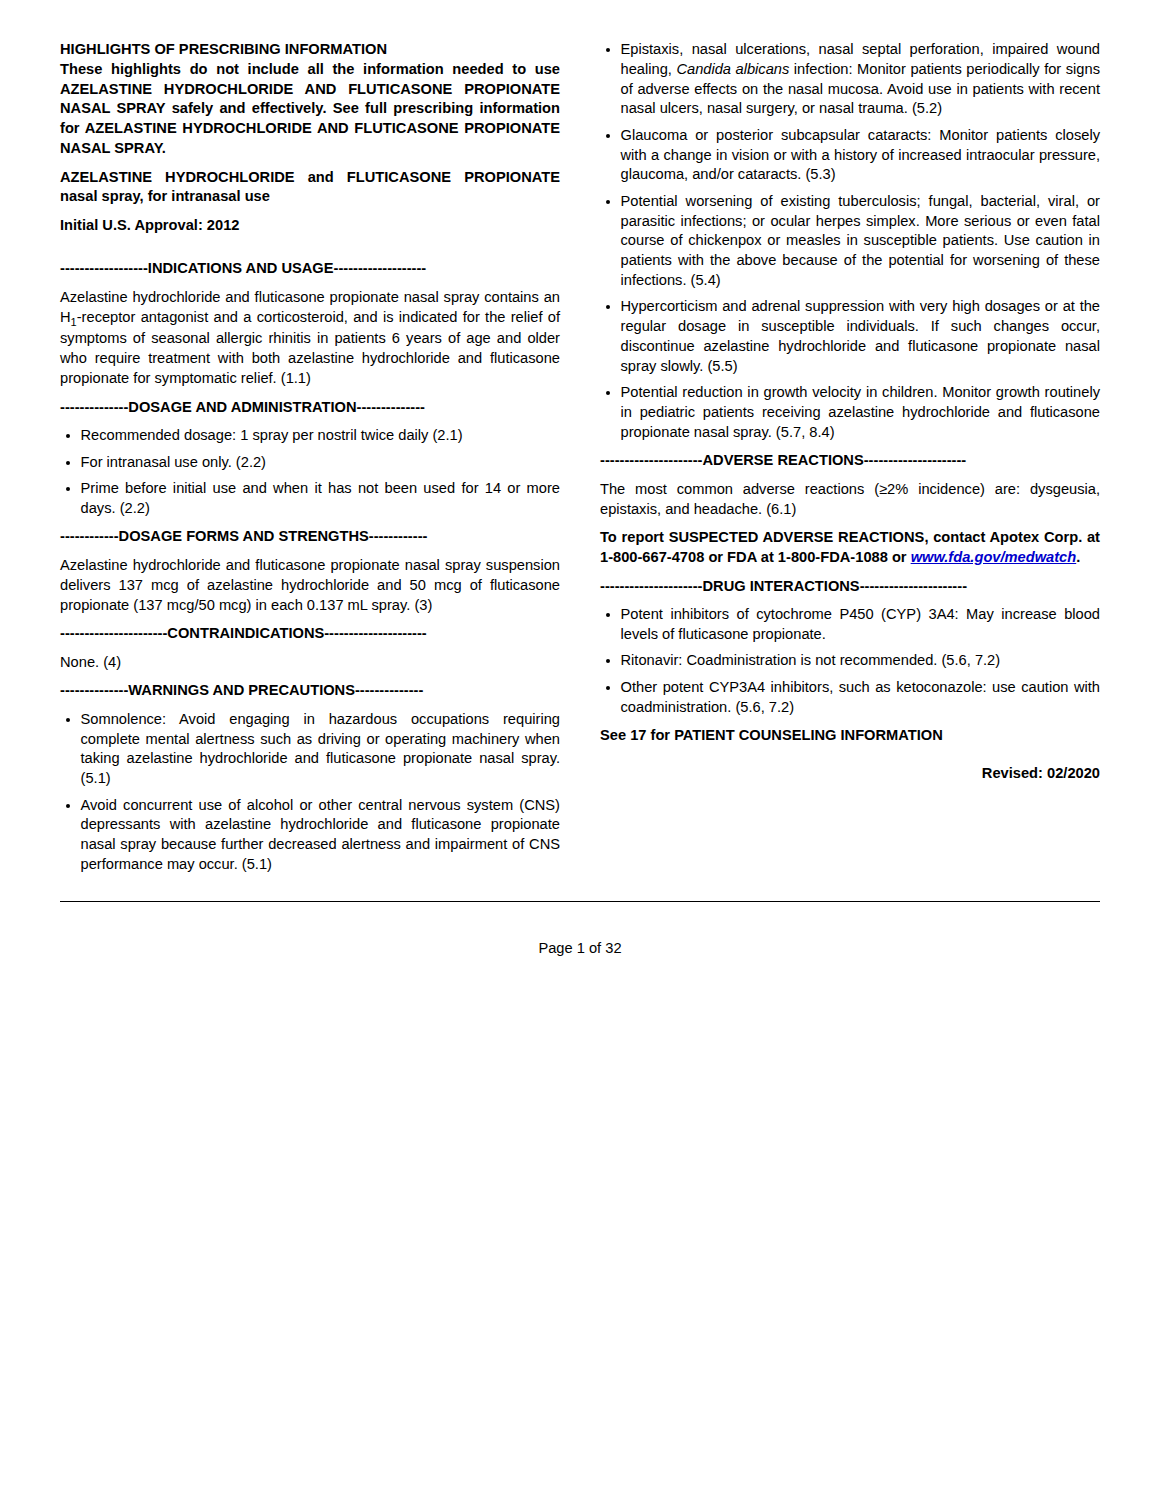HIGHLIGHTS OF PRESCRIBING INFORMATION
These highlights do not include all the information needed to use AZELASTINE HYDROCHLORIDE AND FLUTICASONE PROPIONATE NASAL SPRAY safely and effectively. See full prescribing information for AZELASTINE HYDROCHLORIDE AND FLUTICASONE PROPIONATE NASAL SPRAY.
AZELASTINE HYDROCHLORIDE and FLUTICASONE PROPIONATE nasal spray, for intranasal use
Initial U.S. Approval: 2012
------------------INDICATIONS AND USAGE-------------------
Azelastine hydrochloride and fluticasone propionate nasal spray contains an H1-receptor antagonist and a corticosteroid, and is indicated for the relief of symptoms of seasonal allergic rhinitis in patients 6 years of age and older who require treatment with both azelastine hydrochloride and fluticasone propionate for symptomatic relief. (1.1)
--------------DOSAGE AND ADMINISTRATION--------------
Recommended dosage: 1 spray per nostril twice daily (2.1)
For intranasal use only. (2.2)
Prime before initial use and when it has not been used for 14 or more days. (2.2)
------------DOSAGE FORMS AND STRENGTHS------------
Azelastine hydrochloride and fluticasone propionate nasal spray suspension delivers 137 mcg of azelastine hydrochloride and 50 mcg of fluticasone propionate (137 mcg/50 mcg) in each 0.137 mL spray. (3)
----------------------CONTRAINDICATIONS---------------------
None. (4)
--------------WARNINGS AND PRECAUTIONS--------------
Somnolence: Avoid engaging in hazardous occupations requiring complete mental alertness such as driving or operating machinery when taking azelastine hydrochloride and fluticasone propionate nasal spray. (5.1)
Avoid concurrent use of alcohol or other central nervous system (CNS) depressants with azelastine hydrochloride and fluticasone propionate nasal spray because further decreased alertness and impairment of CNS performance may occur. (5.1)
Epistaxis, nasal ulcerations, nasal septal perforation, impaired wound healing, Candida albicans infection: Monitor patients periodically for signs of adverse effects on the nasal mucosa. Avoid use in patients with recent nasal ulcers, nasal surgery, or nasal trauma. (5.2)
Glaucoma or posterior subcapsular cataracts: Monitor patients closely with a change in vision or with a history of increased intraocular pressure, glaucoma, and/or cataracts. (5.3)
Potential worsening of existing tuberculosis; fungal, bacterial, viral, or parasitic infections; or ocular herpes simplex. More serious or even fatal course of chickenpox or measles in susceptible patients. Use caution in patients with the above because of the potential for worsening of these infections. (5.4)
Hypercorticism and adrenal suppression with very high dosages or at the regular dosage in susceptible individuals. If such changes occur, discontinue azelastine hydrochloride and fluticasone propionate nasal spray slowly. (5.5)
Potential reduction in growth velocity in children. Monitor growth routinely in pediatric patients receiving azelastine hydrochloride and fluticasone propionate nasal spray. (5.7, 8.4)
---------------------ADVERSE REACTIONS---------------------
The most common adverse reactions (≥2% incidence) are: dysgeusia, epistaxis, and headache. (6.1)
To report SUSPECTED ADVERSE REACTIONS, contact Apotex Corp. at 1-800-667-4708 or FDA at 1-800-FDA-1088 or www.fda.gov/medwatch.
---------------------DRUG INTERACTIONS----------------------
Potent inhibitors of cytochrome P450 (CYP) 3A4: May increase blood levels of fluticasone propionate.
Ritonavir: Coadministration is not recommended. (5.6, 7.2)
Other potent CYP3A4 inhibitors, such as ketoconazole: use caution with coadministration. (5.6, 7.2)
See 17 for PATIENT COUNSELING INFORMATION
Revised: 02/2020
Page 1 of 32